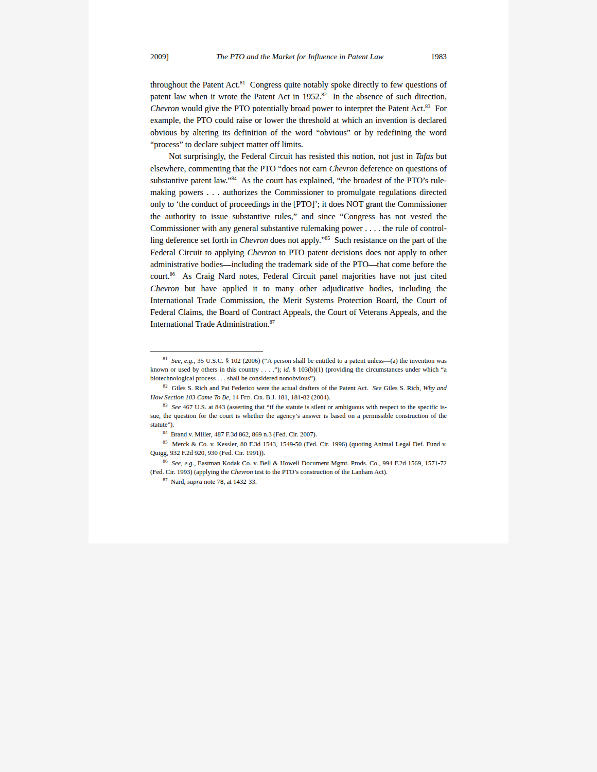2009] The PTO and the Market for Influence in Patent Law 1983
throughout the Patent Act.81 Congress quite notably spoke directly to few questions of patent law when it wrote the Patent Act in 1952.82 In the absence of such direction, Chevron would give the PTO potentially broad power to interpret the Patent Act.83 For example, the PTO could raise or lower the threshold at which an invention is declared obvious by altering its definition of the word “obvious” or by redefining the word “process” to declare subject matter off limits.
Not surprisingly, the Federal Circuit has resisted this notion, not just in Tafas but elsewhere, commenting that the PTO “does not earn Chevron deference on questions of substantive patent law.”84 As the court has explained, “the broadest of the PTO’s rulemaking powers . . . authorizes the Commissioner to promulgate regulations directed only to ‘the conduct of proceedings in the [PTO]’; it does NOT grant the Commissioner the authority to issue substantive rules,” and since “Congress has not vested the Commissioner with any general substantive rulemaking power . . . . the rule of controlling deference set forth in Chevron does not apply.”85 Such resistance on the part of the Federal Circuit to applying Chevron to PTO patent decisions does not apply to other administrative bodies—including the trademark side of the PTO—that come before the court.86 As Craig Nard notes, Federal Circuit panel majorities have not just cited Chevron but have applied it to many other adjudicative bodies, including the International Trade Commission, the Merit Systems Protection Board, the Court of Federal Claims, the Board of Contract Appeals, the Court of Veterans Appeals, and the International Trade Administration.87
81 See, e.g., 35 U.S.C. § 102 (2006) (“A person shall be entitled to a patent unless—(a) the invention was known or used by others in this country . . . .”); id. § 103(b)(1) (providing the circumstances under which “a biotechnological process . . . shall be considered nonobvious”).
82 Giles S. Rich and Pat Federico were the actual drafters of the Patent Act. See Giles S. Rich, Why and How Section 103 Came To Be, 14 Fed. Cir. B.J. 181, 181-82 (2004).
83 See 467 U.S. at 843 (asserting that “if the statute is silent or ambiguous with respect to the specific issue, the question for the court is whether the agency’s answer is based on a permissible construction of the statute”).
84 Brand v. Miller, 487 F.3d 862, 869 n.3 (Fed. Cir. 2007).
85 Merck & Co. v. Kessler, 80 F.3d 1543, 1549-50 (Fed. Cir. 1996) (quoting Animal Legal Def. Fund v. Quigg, 932 F.2d 920, 930 (Fed. Cir. 1991)).
86 See, e.g., Eastman Kodak Co. v. Bell & Howell Document Mgmt. Prods. Co., 994 F.2d 1569, 1571-72 (Fed. Cir. 1993) (applying the Chevron test to the PTO’s construction of the Lanham Act).
87 Nard, supra note 78, at 1432-33.